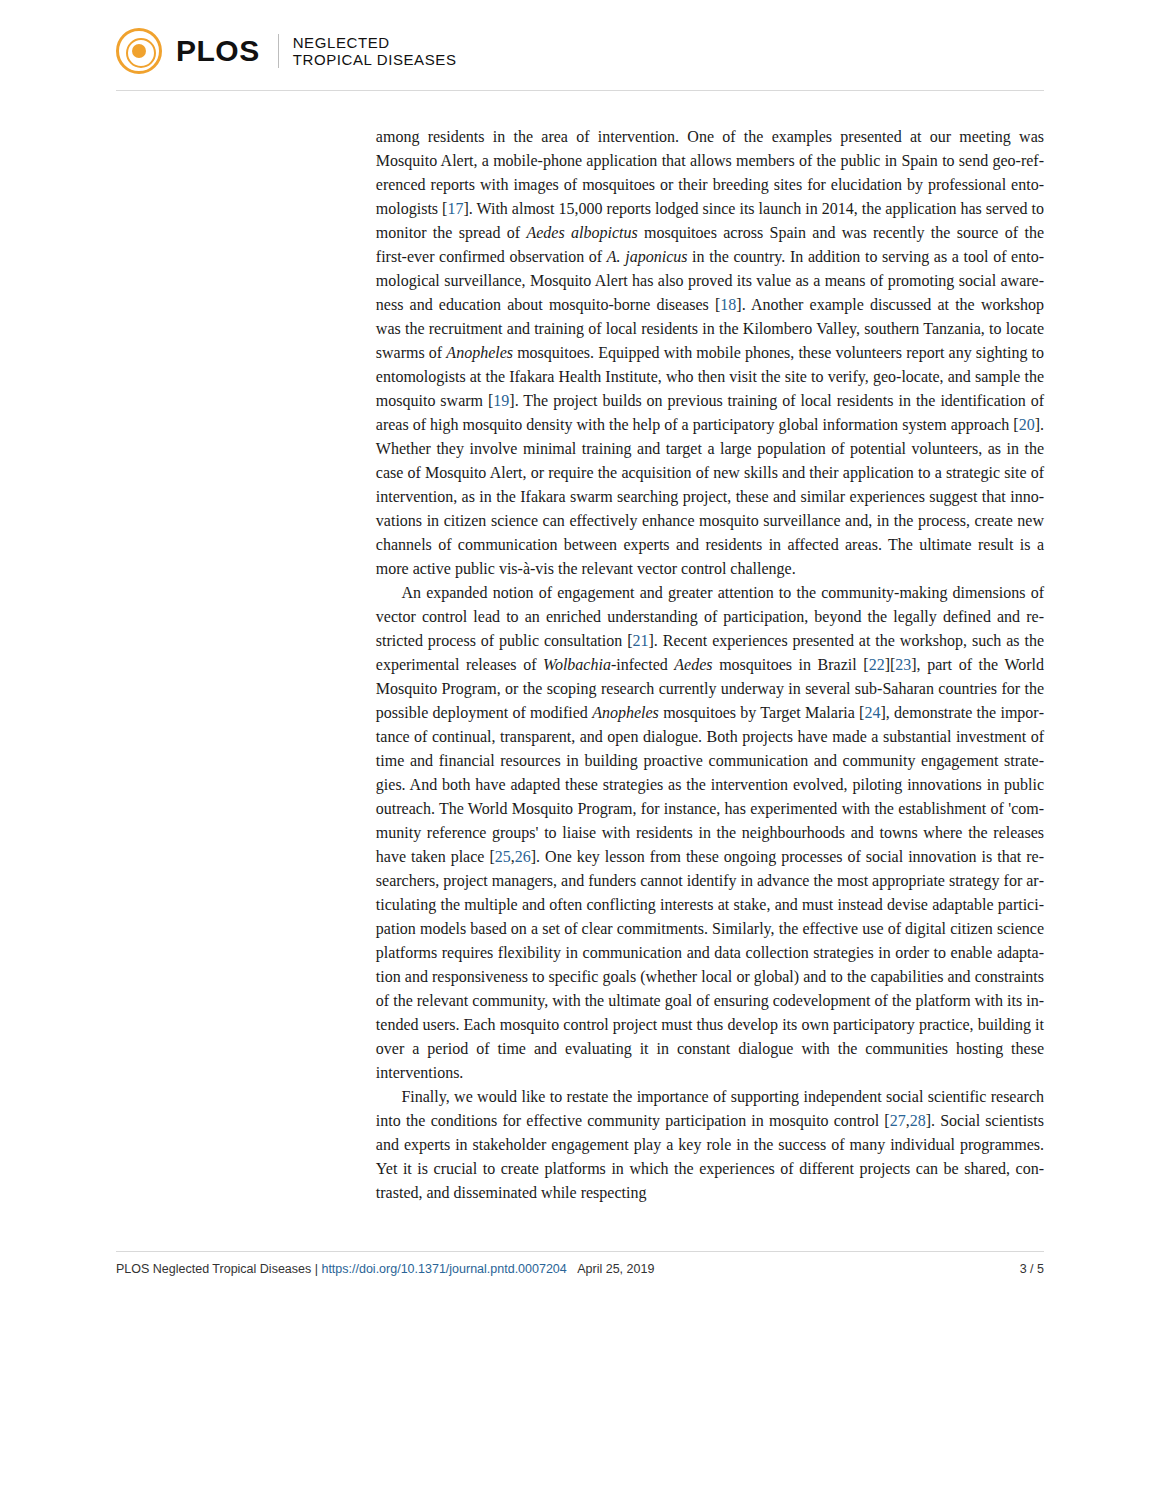PLOS
NEGLECTED TROPICAL DISEASES
among residents in the area of intervention. One of the examples presented at our meeting was Mosquito Alert, a mobile-phone application that allows members of the public in Spain to send geo-referenced reports with images of mosquitoes or their breeding sites for elucidation by professional entomologists [17]. With almost 15,000 reports lodged since its launch in 2014, the application has served to monitor the spread of Aedes albopictus mosquitoes across Spain and was recently the source of the first-ever confirmed observation of A. japonicus in the country. In addition to serving as a tool of entomological surveillance, Mosquito Alert has also proved its value as a means of promoting social awareness and education about mosquito-borne diseases [18]. Another example discussed at the workshop was the recruitment and training of local residents in the Kilombero Valley, southern Tanzania, to locate swarms of Anopheles mosquitoes. Equipped with mobile phones, these volunteers report any sighting to entomologists at the Ifakara Health Institute, who then visit the site to verify, geo-locate, and sample the mosquito swarm [19]. The project builds on previous training of local residents in the identification of areas of high mosquito density with the help of a participatory global information system approach [20]. Whether they involve minimal training and target a large population of potential volunteers, as in the case of Mosquito Alert, or require the acquisition of new skills and their application to a strategic site of intervention, as in the Ifakara swarm searching project, these and similar experiences suggest that innovations in citizen science can effectively enhance mosquito surveillance and, in the process, create new channels of communication between experts and residents in affected areas. The ultimate result is a more active public vis-à-vis the relevant vector control challenge.
An expanded notion of engagement and greater attention to the community-making dimensions of vector control lead to an enriched understanding of participation, beyond the legally defined and restricted process of public consultation [21]. Recent experiences presented at the workshop, such as the experimental releases of Wolbachia-infected Aedes mosquitoes in Brazil [22][23], part of the World Mosquito Program, or the scoping research currently underway in several sub-Saharan countries for the possible deployment of modified Anopheles mosquitoes by Target Malaria [24], demonstrate the importance of continual, transparent, and open dialogue. Both projects have made a substantial investment of time and financial resources in building proactive communication and community engagement strategies. And both have adapted these strategies as the intervention evolved, piloting innovations in public outreach. The World Mosquito Program, for instance, has experimented with the establishment of 'community reference groups' to liaise with residents in the neighbourhoods and towns where the releases have taken place [25,26]. One key lesson from these ongoing processes of social innovation is that researchers, project managers, and funders cannot identify in advance the most appropriate strategy for articulating the multiple and often conflicting interests at stake, and must instead devise adaptable participation models based on a set of clear commitments. Similarly, the effective use of digital citizen science platforms requires flexibility in communication and data collection strategies in order to enable adaptation and responsiveness to specific goals (whether local or global) and to the capabilities and constraints of the relevant community, with the ultimate goal of ensuring codevelopment of the platform with its intended users. Each mosquito control project must thus develop its own participatory practice, building it over a period of time and evaluating it in constant dialogue with the communities hosting these interventions.
Finally, we would like to restate the importance of supporting independent social scientific research into the conditions for effective community participation in mosquito control [27,28]. Social scientists and experts in stakeholder engagement play a key role in the success of many individual programmes. Yet it is crucial to create platforms in which the experiences of different projects can be shared, contrasted, and disseminated while respecting
PLOS Neglected Tropical Diseases | https://doi.org/10.1371/journal.pntd.0007204 April 25, 2019
3 / 5